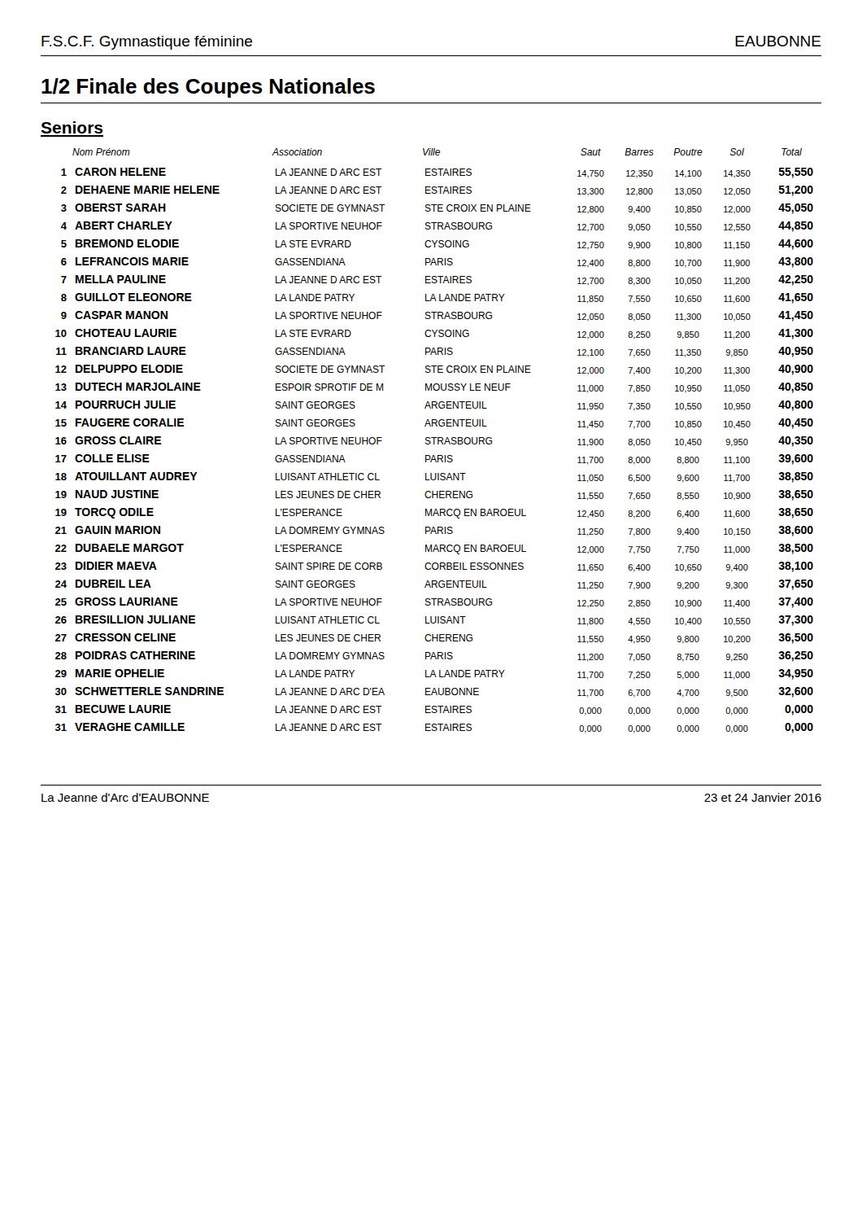F.S.C.F. Gymnastique féminine EAUBONNE
1/2 Finale des Coupes Nationales
Seniors
| | Nom Prénom | Association | Ville | Saut | Barres | Poutre | Sol | Total |
| --- | --- | --- | --- | --- | --- | --- | --- | --- |
| 1 | CARON HELENE | LA JEANNE D ARC EST | ESTAIRES | 14,750 | 12,350 | 14,100 | 14,350 | 55,550 |
| 2 | DEHAENE MARIE HELENE | LA JEANNE D ARC EST | ESTAIRES | 13,300 | 12,800 | 13,050 | 12,050 | 51,200 |
| 3 | OBERST SARAH | SOCIETE DE GYMNAST | STE CROIX EN PLAINE | 12,800 | 9,400 | 10,850 | 12,000 | 45,050 |
| 4 | ABERT CHARLEY | LA SPORTIVE NEUHOF | STRASBOURG | 12,700 | 9,050 | 10,550 | 12,550 | 44,850 |
| 5 | BREMOND ELODIE | LA STE EVRARD | CYSOING | 12,750 | 9,900 | 10,800 | 11,150 | 44,600 |
| 6 | LEFRANCOIS MARIE | GASSENDIANA | PARIS | 12,400 | 8,800 | 10,700 | 11,900 | 43,800 |
| 7 | MELLA PAULINE | LA JEANNE D ARC EST | ESTAIRES | 12,700 | 8,300 | 10,050 | 11,200 | 42,250 |
| 8 | GUILLOT ELEONORE | LA LANDE PATRY | LA LANDE PATRY | 11,850 | 7,550 | 10,650 | 11,600 | 41,650 |
| 9 | CASPAR MANON | LA SPORTIVE NEUHOF | STRASBOURG | 12,050 | 8,050 | 11,300 | 10,050 | 41,450 |
| 10 | CHOTEAU LAURIE | LA STE EVRARD | CYSOING | 12,000 | 8,250 | 9,850 | 11,200 | 41,300 |
| 11 | BRANCIARD LAURE | GASSENDIANA | PARIS | 12,100 | 7,650 | 11,350 | 9,850 | 40,950 |
| 12 | DELPUPPO ELODIE | SOCIETE DE GYMNAST | STE CROIX EN PLAINE | 12,000 | 7,400 | 10,200 | 11,300 | 40,900 |
| 13 | DUTECH MARJOLAINE | ESPOIR SPROTIF DE M | MOUSSY LE NEUF | 11,000 | 7,850 | 10,950 | 11,050 | 40,850 |
| 14 | POURRUCH JULIE | SAINT GEORGES | ARGENTEUIL | 11,950 | 7,350 | 10,550 | 10,950 | 40,800 |
| 15 | FAUGERE CORALIE | SAINT GEORGES | ARGENTEUIL | 11,450 | 7,700 | 10,850 | 10,450 | 40,450 |
| 16 | GROSS CLAIRE | LA SPORTIVE NEUHOF | STRASBOURG | 11,900 | 8,050 | 10,450 | 9,950 | 40,350 |
| 17 | COLLE ELISE | GASSENDIANA | PARIS | 11,700 | 8,000 | 8,800 | 11,100 | 39,600 |
| 18 | ATOUILLANT AUDREY | LUISANT ATHLETIC CL | LUISANT | 11,050 | 6,500 | 9,600 | 11,700 | 38,850 |
| 19 | NAUD JUSTINE | LES JEUNES DE CHER | CHERENG | 11,550 | 7,650 | 8,550 | 10,900 | 38,650 |
| 19 | TORCQ ODILE | L'ESPERANCE | MARCQ EN BAROEUL | 12,450 | 8,200 | 6,400 | 11,600 | 38,650 |
| 21 | GAUIN MARION | LA DOMREMY GYMNAS | PARIS | 11,250 | 7,800 | 9,400 | 10,150 | 38,600 |
| 22 | DUBAELE MARGOT | L'ESPERANCE | MARCQ EN BAROEUL | 12,000 | 7,750 | 7,750 | 11,000 | 38,500 |
| 23 | DIDIER MAEVA | SAINT SPIRE DE CORB | CORBEIL ESSONNES | 11,650 | 6,400 | 10,650 | 9,400 | 38,100 |
| 24 | DUBREIL LEA | SAINT GEORGES | ARGENTEUIL | 11,250 | 7,900 | 9,200 | 9,300 | 37,650 |
| 25 | GROSS LAURIANE | LA SPORTIVE NEUHOF | STRASBOURG | 12,250 | 2,850 | 10,900 | 11,400 | 37,400 |
| 26 | BRESILLION JULIANE | LUISANT ATHLETIC CL | LUISANT | 11,800 | 4,550 | 10,400 | 10,550 | 37,300 |
| 27 | CRESSON CELINE | LES JEUNES DE CHER | CHERENG | 11,550 | 4,950 | 9,800 | 10,200 | 36,500 |
| 28 | POIDRAS CATHERINE | LA DOMREMY GYMNAS | PARIS | 11,200 | 7,050 | 8,750 | 9,250 | 36,250 |
| 29 | MARIE OPHELIE | LA LANDE PATRY | LA LANDE PATRY | 11,700 | 7,250 | 5,000 | 11,000 | 34,950 |
| 30 | SCHWETTERLE SANDRINE | LA JEANNE D ARC D'EA | EAUBONNE | 11,700 | 6,700 | 4,700 | 9,500 | 32,600 |
| 31 | BECUWE LAURIE | LA JEANNE D ARC EST | ESTAIRES | 0,000 | 0,000 | 0,000 | 0,000 | 0,000 |
| 31 | VERAGHE CAMILLE | LA JEANNE D ARC EST | ESTAIRES | 0,000 | 0,000 | 0,000 | 0,000 | 0,000 |
La Jeanne d'Arc d'EAUBONNE 23 et 24 Janvier 2016